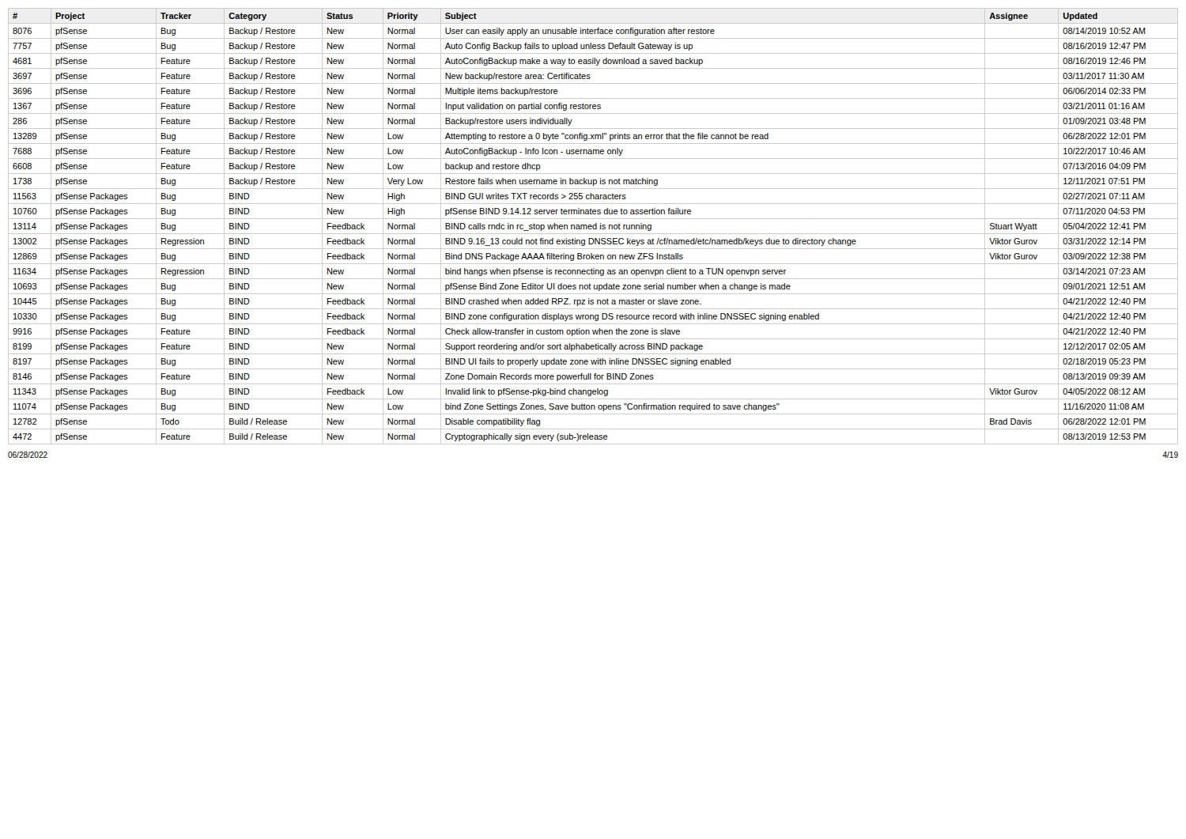| # | Project | Tracker | Category | Status | Priority | Subject | Assignee | Updated |
| --- | --- | --- | --- | --- | --- | --- | --- | --- |
| 8076 | pfSense | Bug | Backup / Restore | New | Normal | User can easily apply an unusable interface configuration after restore | | 08/14/2019 10:52 AM |
| 7757 | pfSense | Bug | Backup / Restore | New | Normal | Auto Config Backup fails to upload unless Default Gateway is up | | 08/16/2019 12:47 PM |
| 4681 | pfSense | Feature | Backup / Restore | New | Normal | AutoConfigBackup make a way to easily download a saved backup | | 08/16/2019 12:46 PM |
| 3697 | pfSense | Feature | Backup / Restore | New | Normal | New backup/restore area: Certificates | | 03/11/2017 11:30 AM |
| 3696 | pfSense | Feature | Backup / Restore | New | Normal | Multiple items backup/restore | | 06/06/2014 02:33 PM |
| 1367 | pfSense | Feature | Backup / Restore | New | Normal | Input validation on partial config restores | | 03/21/2011 01:16 AM |
| 286 | pfSense | Feature | Backup / Restore | New | Normal | Backup/restore users individually | | 01/09/2021 03:48 PM |
| 13289 | pfSense | Bug | Backup / Restore | New | Low | Attempting to restore a 0 byte "config.xml" prints an error that the file cannot be read | | 06/28/2022 12:01 PM |
| 7688 | pfSense | Feature | Backup / Restore | New | Low | AutoConfigBackup - Info Icon - username only | | 10/22/2017 10:46 AM |
| 6608 | pfSense | Feature | Backup / Restore | New | Low | backup and restore dhcp | | 07/13/2016 04:09 PM |
| 1738 | pfSense | Bug | Backup / Restore | New | Very Low | Restore fails when username in backup is not matching | | 12/11/2021 07:51 PM |
| 11563 | pfSense Packages | Bug | BIND | New | High | BIND GUI writes TXT records > 255 characters | | 02/27/2021 07:11 AM |
| 10760 | pfSense Packages | Bug | BIND | New | High | pfSense BIND 9.14.12 server terminates due to assertion failure | | 07/11/2020 04:53 PM |
| 13114 | pfSense Packages | Bug | BIND | Feedback | Normal | BIND calls rndc in rc_stop when named is not running | Stuart Wyatt | 05/04/2022 12:41 PM |
| 13002 | pfSense Packages | Regression | BIND | Feedback | Normal | BIND 9.16_13 could not find existing DNSSEC keys at /cf/named/etc/namedb/keys due to directory change | Viktor Gurov | 03/31/2022 12:14 PM |
| 12869 | pfSense Packages | Bug | BIND | Feedback | Normal | Bind DNS Package AAAA filtering Broken on new ZFS Installs | Viktor Gurov | 03/09/2022 12:38 PM |
| 11634 | pfSense Packages | Regression | BIND | New | Normal | bind hangs when pfsense is reconnecting as an openvpn client to a TUN openvpn server | | 03/14/2021 07:23 AM |
| 10693 | pfSense Packages | Bug | BIND | New | Normal | pfSense Bind Zone Editor UI does not update zone serial number when a change is made | | 09/01/2021 12:51 AM |
| 10445 | pfSense Packages | Bug | BIND | Feedback | Normal | BIND crashed when added RPZ. rpz is not a master or slave zone. | | 04/21/2022 12:40 PM |
| 10330 | pfSense Packages | Bug | BIND | Feedback | Normal | BIND zone configuration displays wrong DS resource record with inline DNSSEC signing enabled | | 04/21/2022 12:40 PM |
| 9916 | pfSense Packages | Feature | BIND | Feedback | Normal | Check allow-transfer in custom option when the zone is slave | | 04/21/2022 12:40 PM |
| 8199 | pfSense Packages | Feature | BIND | New | Normal | Support reordering and/or sort alphabetically across BIND package | | 12/12/2017 02:05 AM |
| 8197 | pfSense Packages | Bug | BIND | New | Normal | BIND UI fails to properly update zone with inline DNSSEC signing enabled | | 02/18/2019 05:23 PM |
| 8146 | pfSense Packages | Feature | BIND | New | Normal | Zone Domain Records more powerfull for BIND Zones | | 08/13/2019 09:39 AM |
| 11343 | pfSense Packages | Bug | BIND | Feedback | Low | Invalid link to pfSense-pkg-bind changelog | Viktor Gurov | 04/05/2022 08:12 AM |
| 11074 | pfSense Packages | Bug | BIND | New | Low | bind Zone Settings Zones, Save button opens "Confirmation required to save changes" | | 11/16/2020 11:08 AM |
| 12782 | pfSense | Todo | Build / Release | New | Normal | Disable compatibility flag | Brad Davis | 06/28/2022 12:01 PM |
| 4472 | pfSense | Feature | Build / Release | New | Normal | Cryptographically sign every (sub-)release | | 08/13/2019 12:53 PM |
06/28/2022 4/19